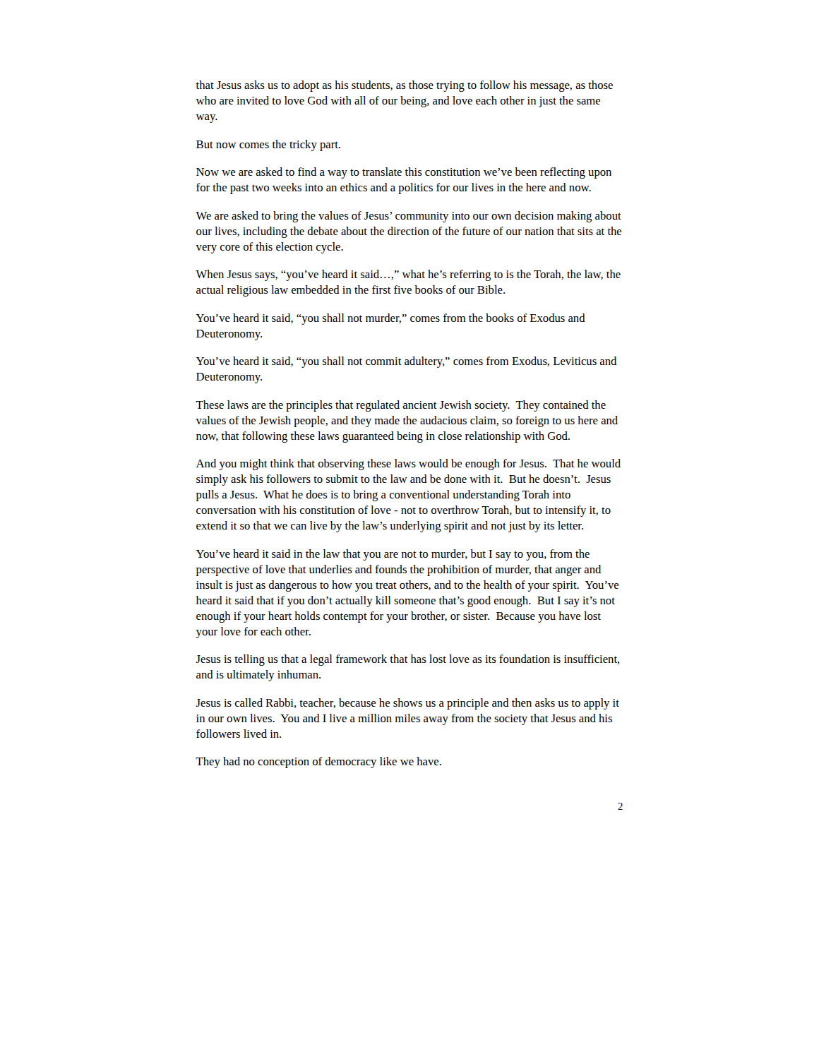that Jesus asks us to adopt as his students, as those trying to follow his message, as those who are invited to love God with all of our being, and love each other in just the same way.
But now comes the tricky part.
Now we are asked to find a way to translate this constitution we’ve been reflecting upon for the past two weeks into an ethics and a politics for our lives in the here and now.
We are asked to bring the values of Jesus’ community into our own decision making about our lives, including the debate about the direction of the future of our nation that sits at the very core of this election cycle.
When Jesus says, “you’ve heard it said…,” what he’s referring to is the Torah, the law, the actual religious law embedded in the first five books of our Bible.
You’ve heard it said, “you shall not murder,” comes from the books of Exodus and Deuteronomy.
You’ve heard it said, “you shall not commit adultery,” comes from Exodus, Leviticus and Deuteronomy.
These laws are the principles that regulated ancient Jewish society. They contained the values of the Jewish people, and they made the audacious claim, so foreign to us here and now, that following these laws guaranteed being in close relationship with God.
And you might think that observing these laws would be enough for Jesus. That he would simply ask his followers to submit to the law and be done with it. But he doesn’t. Jesus pulls a Jesus. What he does is to bring a conventional understanding Torah into conversation with his constitution of love - not to overthrow Torah, but to intensify it, to extend it so that we can live by the law’s underlying spirit and not just by its letter.
You’ve heard it said in the law that you are not to murder, but I say to you, from the perspective of love that underlies and founds the prohibition of murder, that anger and insult is just as dangerous to how you treat others, and to the health of your spirit. You’ve heard it said that if you don’t actually kill someone that’s good enough. But I say it’s not enough if your heart holds contempt for your brother, or sister. Because you have lost your love for each other.
Jesus is telling us that a legal framework that has lost love as its foundation is insufficient, and is ultimately inhuman.
Jesus is called Rabbi, teacher, because he shows us a principle and then asks us to apply it in our own lives. You and I live a million miles away from the society that Jesus and his followers lived in.
They had no conception of democracy like we have.
2